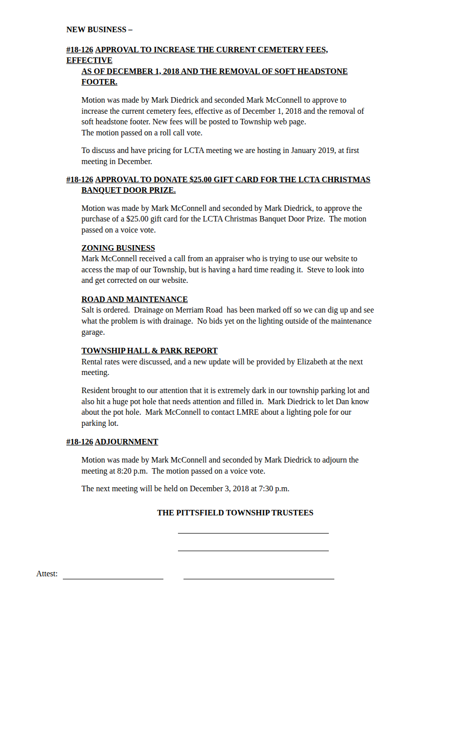NEW BUSINESS –
#18-126 APPROVAL TO INCREASE THE CURRENT CEMETERY FEES, EFFECTIVE
AS OF DECEMBER 1, 2018 AND THE REMOVAL OF SOFT HEADSTONE
FOOTER.
Motion was made by Mark Diedrick and seconded Mark McConnell to approve to increase the current cemetery fees, effective as of December 1, 2018 and the removal of soft headstone footer. New fees will be posted to Township web page.
The motion passed on a roll call vote.
To discuss and have pricing for LCTA meeting we are hosting in January 2019, at first meeting in December.
#18-126 APPROVAL TO DONATE $25.00 GIFT CARD FOR THE LCTA CHRISTMAS
BANQUET DOOR PRIZE.
Motion was made by Mark McConnell and seconded by Mark Diedrick, to approve the purchase of a $25.00 gift card for the LCTA Christmas Banquet Door Prize. The motion passed on a voice vote.
ZONING BUSINESS
Mark McConnell received a call from an appraiser who is trying to use our website to access the map of our Township, but is having a hard time reading it. Steve to look into and get corrected on our website.
ROAD AND MAINTENANCE
Salt is ordered. Drainage on Merriam Road has been marked off so we can dig up and see what the problem is with drainage. No bids yet on the lighting outside of the maintenance garage.
TOWNSHIP HALL & PARK REPORT
Rental rates were discussed, and a new update will be provided by Elizabeth at the next meeting.
Resident brought to our attention that it is extremely dark in our township parking lot and also hit a huge pot hole that needs attention and filled in. Mark Diedrick to let Dan know about the pot hole. Mark McConnell to contact LMRE about a lighting pole for our parking lot.
#18-126 ADJOURNMENT
Motion was made by Mark McConnell and seconded by Mark Diedrick to adjourn the meeting at 8:20 p.m. The motion passed on a voice vote.
The next meeting will be held on December 3, 2018 at 7:30 p.m.
THE PITTSFIELD TOWNSHIP TRUSTEES
Attest: